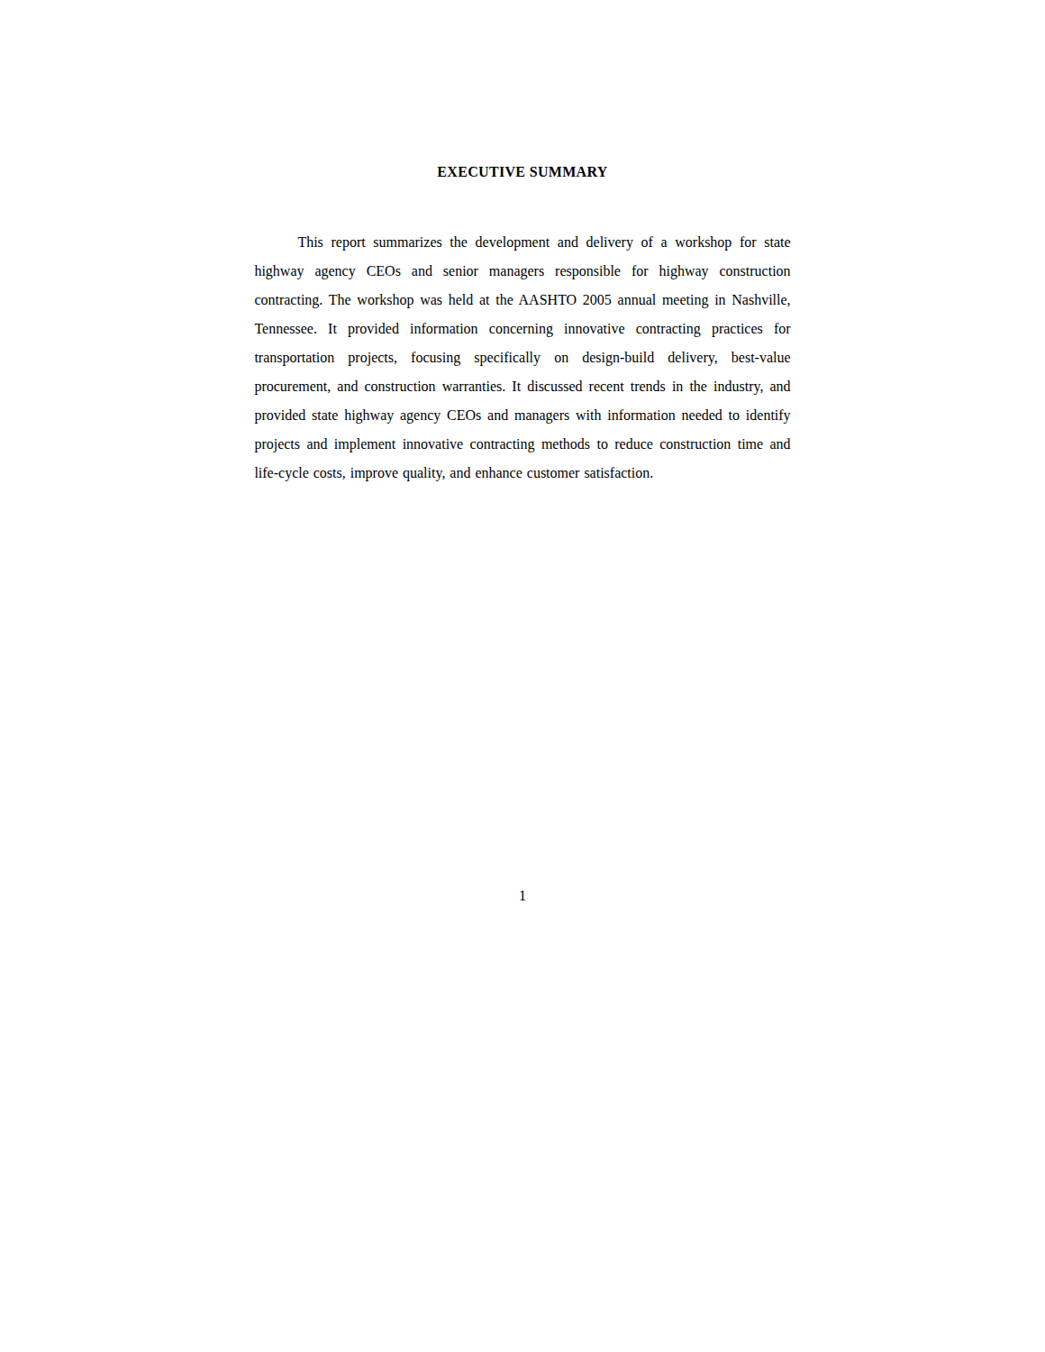EXECUTIVE SUMMARY
This report summarizes the development and delivery of a workshop for state highway agency CEOs and senior managers responsible for highway construction contracting. The workshop was held at the AASHTO 2005 annual meeting in Nashville, Tennessee. It provided information concerning innovative contracting practices for transportation projects, focusing specifically on design-build delivery, best-value procurement, and construction warranties. It discussed recent trends in the industry, and provided state highway agency CEOs and managers with information needed to identify projects and implement innovative contracting methods to reduce construction time and life-cycle costs, improve quality, and enhance customer satisfaction.
1